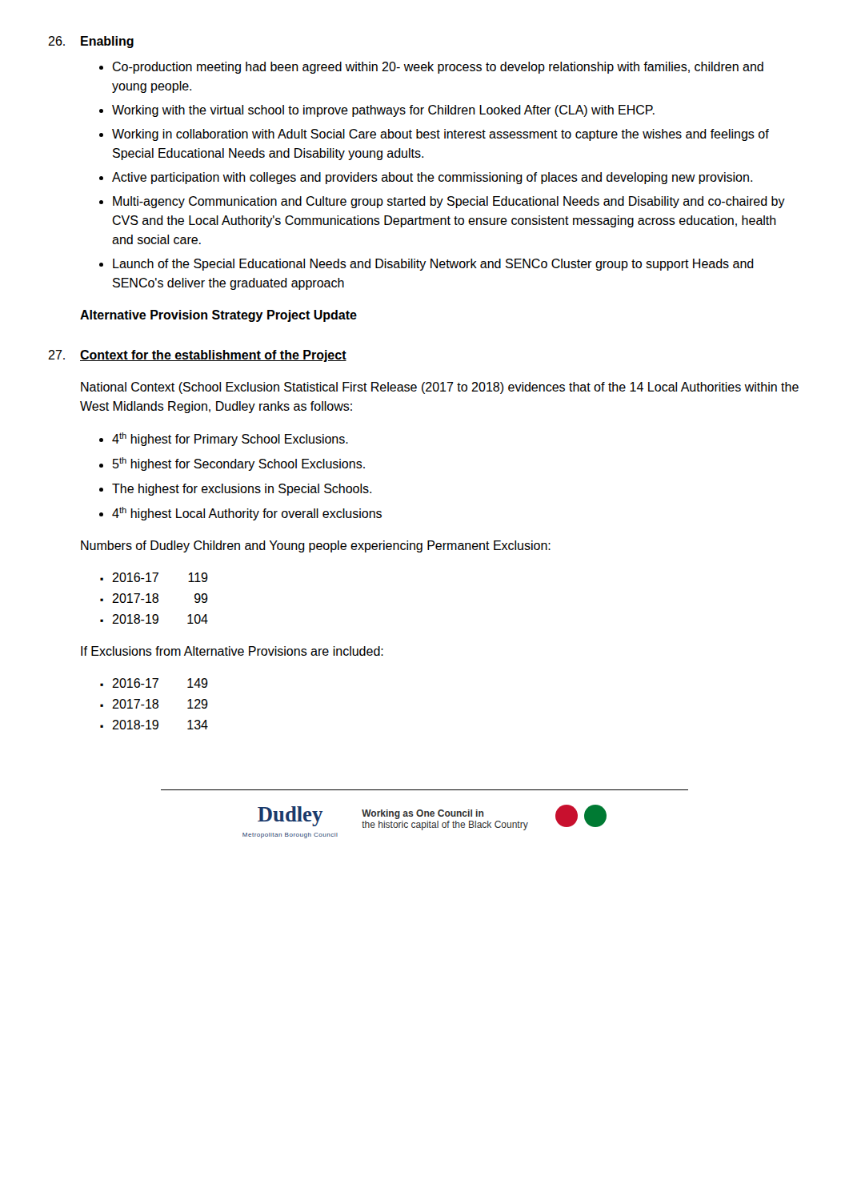26.
Enabling
Co-production meeting had been agreed within 20- week process to develop relationship with families, children and young people.
Working with the virtual school to improve pathways for Children Looked After (CLA) with EHCP.
Working in collaboration with Adult Social Care about best interest assessment to capture the wishes and feelings of Special Educational Needs and Disability young adults.
Active participation with colleges and providers about the commissioning of places and developing new provision.
Multi-agency Communication and Culture group started by Special Educational Needs and Disability and co-chaired by CVS and the Local Authority's Communications Department to ensure consistent messaging across education, health and social care.
Launch of the Special Educational Needs and Disability Network and SENCo Cluster group to support Heads and SENCo's deliver the graduated approach
Alternative Provision Strategy Project Update
27.
Context for the establishment of the Project
National Context (School Exclusion Statistical First Release (2017 to 2018) evidences that of the 14 Local Authorities within the West Midlands Region, Dudley ranks as follows:
4th highest for Primary School Exclusions.
5th highest for Secondary School Exclusions.
The highest for exclusions in Special Schools.
4th highest Local Authority for overall exclusions
Numbers of Dudley Children and Young people experiencing Permanent Exclusion:
2016-17119
2017-1899
2018-19104
If Exclusions from Alternative Provisions are included:
2016-17149
2017-18129
2018-19134
Dudley Metropolitan Borough Council
Working as One Council in the historic capital of the Black Country